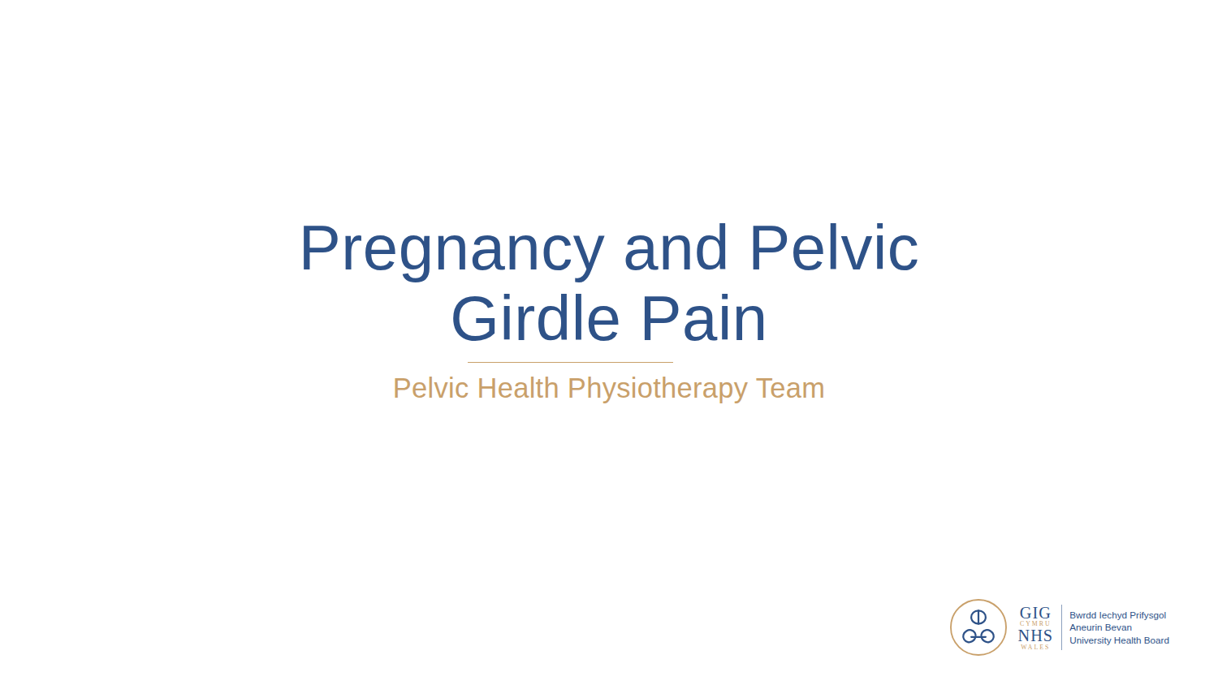Pregnancy and Pelvic Girdle Pain
Pelvic Health Physiotherapy Team
GIG CYMRU NHS WALES
Bwrdd Iechyd Prifysgol
Aneurin Bevan
University Health Board